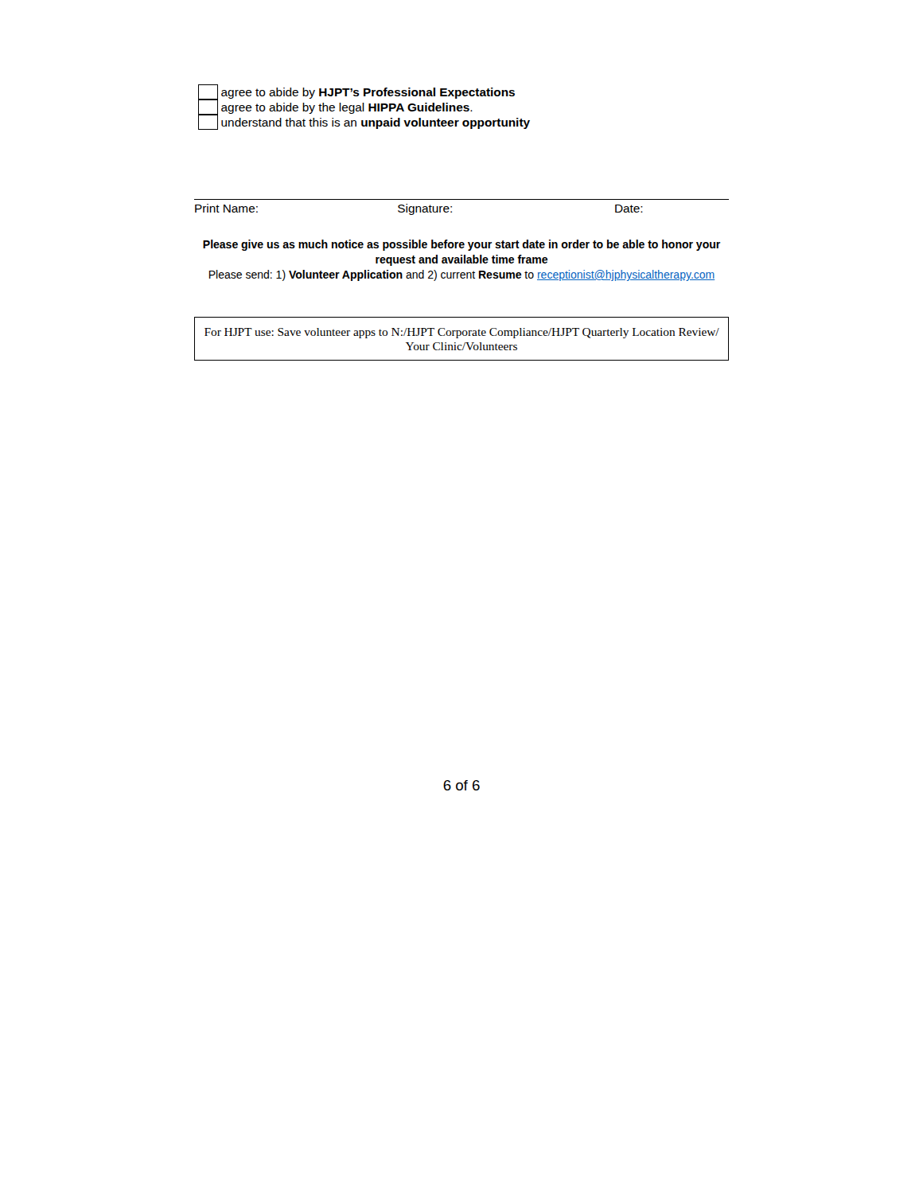agree to abide by HJPT’s Professional Expectations
agree to abide by the legal HIPPA Guidelines.
understand that this is an unpaid volunteer opportunity
Print Name:
Signature:
Date:
Please give us as much notice as possible before your start date in order to be able to honor your request and available time frame
Please send: 1) Volunteer Application and 2) current Resume to receptionist@hjphysicaltherapy.com
For HJPT use: Save volunteer apps to N:/HJPT Corporate Compliance/HJPT Quarterly Location Review/ Your Clinic/Volunteers
6 of 6